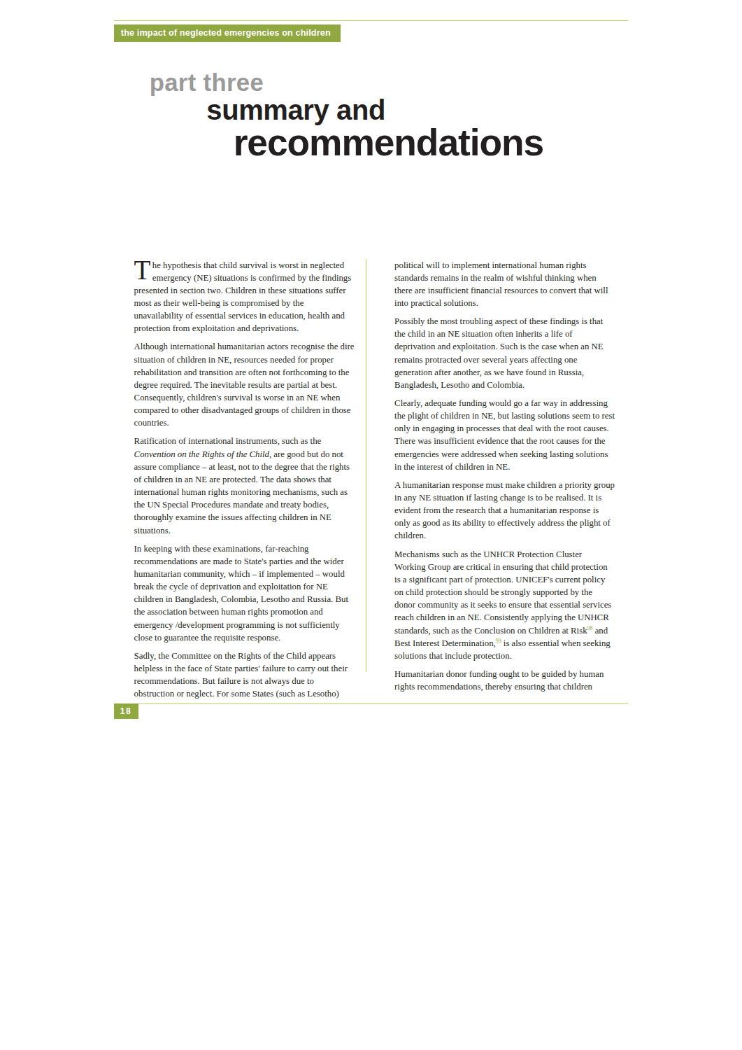the impact of neglected emergencies on children
part three
summary and
recommendations
The hypothesis that child survival is worst in neglected emergency (NE) situations is confirmed by the findings presented in section two. Children in these situations suffer most as their well-being is compromised by the unavailability of essential services in education, health and protection from exploitation and deprivations.
Although international humanitarian actors recognise the dire situation of children in NE, resources needed for proper rehabilitation and transition are often not forthcoming to the degree required. The inevitable results are partial at best. Consequently, children's survival is worse in an NE when compared to other disadvantaged groups of children in those countries.
Ratification of international instruments, such as the Convention on the Rights of the Child, are good but do not assure compliance – at least, not to the degree that the rights of children in an NE are protected. The data shows that international human rights monitoring mechanisms, such as the UN Special Procedures mandate and treaty bodies, thoroughly examine the issues affecting children in NE situations.
In keeping with these examinations, far-reaching recommendations are made to State's parties and the wider humanitarian community, which – if implemented – would break the cycle of deprivation and exploitation for NE children in Bangladesh, Colombia, Lesotho and Russia. But the association between human rights promotion and emergency /development programming is not sufficiently close to guarantee the requisite response.
Sadly, the Committee on the Rights of the Child appears helpless in the face of State parties' failure to carry out their recommendations. But failure is not always due to obstruction or neglect. For some States (such as Lesotho)
political will to implement international human rights standards remains in the realm of wishful thinking when there are insufficient financial resources to convert that will into practical solutions.
Possibly the most troubling aspect of these findings is that the child in an NE situation often inherits a life of deprivation and exploitation. Such is the case when an NE remains protracted over several years affecting one generation after another, as we have found in Russia, Bangladesh, Lesotho and Colombia.
Clearly, adequate funding would go a far way in addressing the plight of children in NE, but lasting solutions seem to rest only in engaging in processes that deal with the root causes. There was insufficient evidence that the root causes for the emergencies were addressed when seeking lasting solutions in the interest of children in NE.
A humanitarian response must make children a priority group in any NE situation if lasting change is to be realised. It is evident from the research that a humanitarian response is only as good as its ability to effectively address the plight of children.
Mechanisms such as the UNHCR Protection Cluster Working Group are critical in ensuring that child protection is a significant part of protection. UNICEF's current policy on child protection should be strongly supported by the donor community as it seeks to ensure that essential services reach children in an NE. Consistently applying the UNHCR standards, such as the Conclusion on Children at Risk98 and Best Interest Determination,99 is also essential when seeking solutions that include protection.
Humanitarian donor funding ought to be guided by human rights recommendations, thereby ensuring that children
18